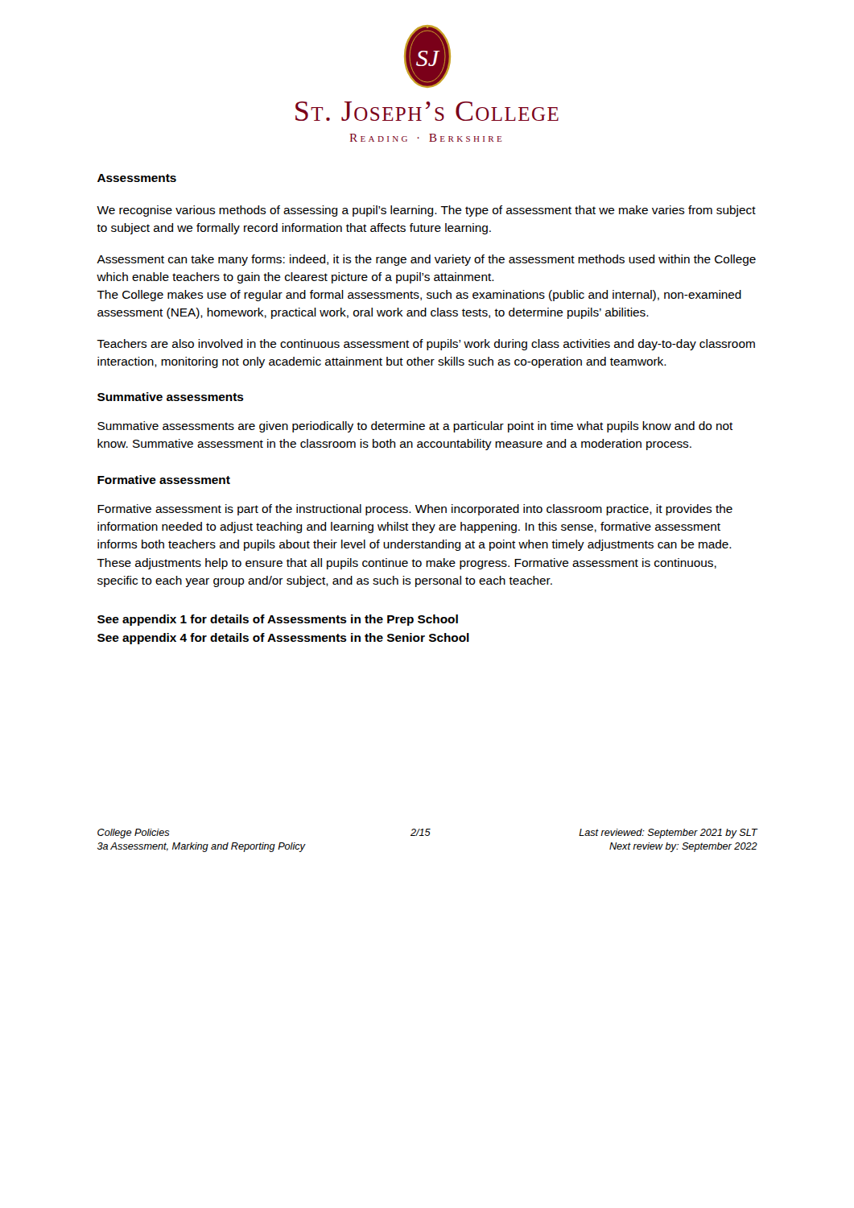SJ
St. Joseph’s College
Reading · Berkshire
Assessments
We recognise various methods of assessing a pupil’s learning. The type of assessment that we make varies from subject to subject and we formally record information that affects future learning.
Assessment can take many forms: indeed, it is the range and variety of the assessment methods used within the College which enable teachers to gain the clearest picture of a pupil’s attainment.
The College makes use of regular and formal assessments, such as examinations (public and internal), non-examined assessment (NEA), homework, practical work, oral work and class tests, to determine pupils’ abilities.
Teachers are also involved in the continuous assessment of pupils’ work during class activities and day-to-day classroom interaction, monitoring not only academic attainment but other skills such as co-operation and teamwork.
Summative assessments
Summative assessments are given periodically to determine at a particular point in time what pupils know and do not know. Summative assessment in the classroom is both an accountability measure and a moderation process.
Formative assessment
Formative assessment is part of the instructional process. When incorporated into classroom practice, it provides the information needed to adjust teaching and learning whilst they are happening. In this sense, formative assessment informs both teachers and pupils about their level of understanding at a point when timely adjustments can be made. These adjustments help to ensure that all pupils continue to make progress. Formative assessment is continuous, specific to each year group and/or subject, and as such is personal to each teacher.
See appendix 1 for details of Assessments in the Prep School
See appendix 4 for details of Assessments in the Senior School
| College Policies | 2/15 | Last reviewed: September 2021 by SLT |
| 3a Assessment, Marking and Reporting Policy | | Next review by: September 2022 |